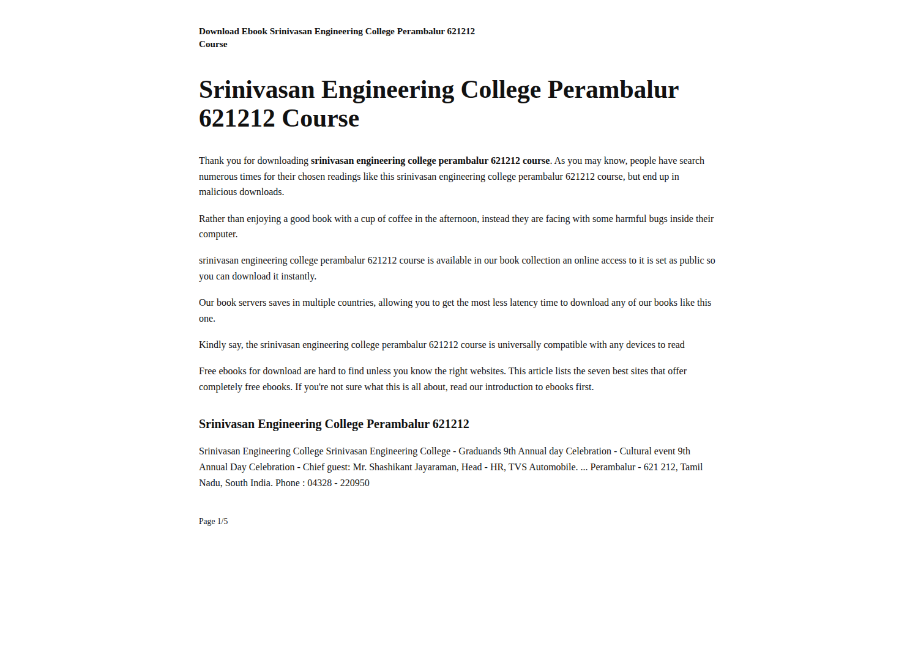Download Ebook Srinivasan Engineering College Perambalur 621212
Course
Srinivasan Engineering College Perambalur 621212 Course
Thank you for downloading srinivasan engineering college perambalur 621212 course. As you may know, people have search numerous times for their chosen readings like this srinivasan engineering college perambalur 621212 course, but end up in malicious downloads.
Rather than enjoying a good book with a cup of coffee in the afternoon, instead they are facing with some harmful bugs inside their computer.
srinivasan engineering college perambalur 621212 course is available in our book collection an online access to it is set as public so you can download it instantly.
Our book servers saves in multiple countries, allowing you to get the most less latency time to download any of our books like this one.
Kindly say, the srinivasan engineering college perambalur 621212 course is universally compatible with any devices to read
Free ebooks for download are hard to find unless you know the right websites. This article lists the seven best sites that offer completely free ebooks. If you're not sure what this is all about, read our introduction to ebooks first.
Srinivasan Engineering College Perambalur 621212
Srinivasan Engineering College Srinivasan Engineering College - Graduands 9th Annual day Celebration - Cultural event 9th Annual Day Celebration - Chief guest: Mr. Shashikant Jayaraman, Head - HR, TVS Automobile. ... Perambalur - 621 212, Tamil Nadu, South India. Phone : 04328 - 220950
Page 1/5